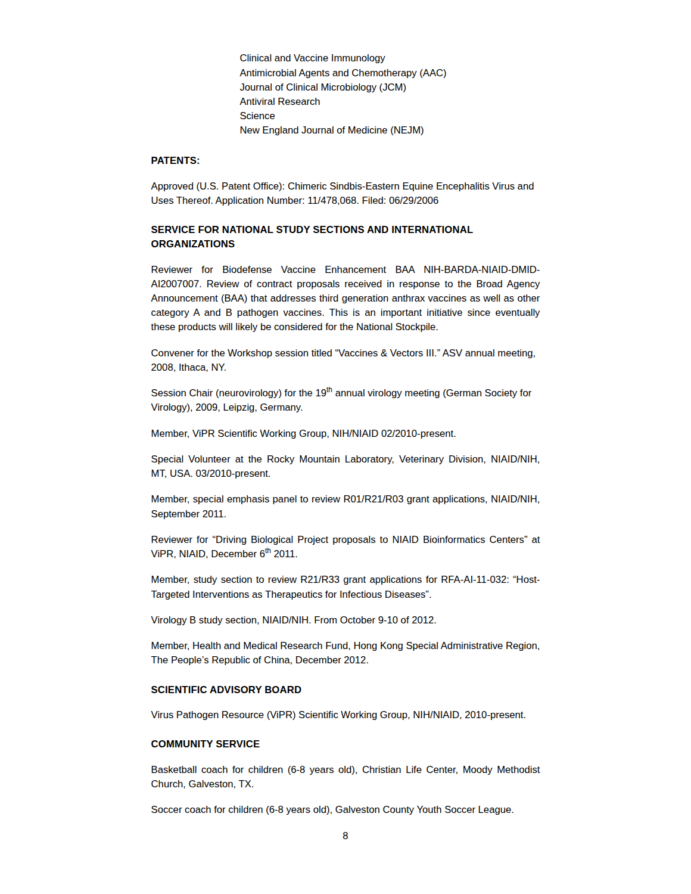Clinical and Vaccine Immunology
Antimicrobial Agents and Chemotherapy (AAC)
Journal of Clinical Microbiology (JCM)
Antiviral Research
Science
New England Journal of Medicine (NEJM)
Patents:
Approved (U.S. Patent Office): Chimeric Sindbis-Eastern Equine Encephalitis Virus and Uses Thereof. Application Number: 11/478,068. Filed: 06/29/2006
Service for National Study Sections and International Organizations
Reviewer for Biodefense Vaccine Enhancement BAA NIH-BARDA-NIAID-DMID-AI2007007. Review of contract proposals received in response to the Broad Agency Announcement (BAA) that addresses third generation anthrax vaccines as well as other category A and B pathogen vaccines. This is an important initiative since eventually these products will likely be considered for the National Stockpile.
Convener for the Workshop session titled “Vaccines & Vectors III.” ASV annual meeting, 2008, Ithaca, NY.
Session Chair (neurovirology) for the 19th annual virology meeting (German Society for Virology), 2009, Leipzig, Germany.
Member, ViPR Scientific Working Group, NIH/NIAID 02/2010-present.
Special Volunteer at the Rocky Mountain Laboratory, Veterinary Division, NIAID/NIH, MT, USA. 03/2010-present.
Member, special emphasis panel to review R01/R21/R03 grant applications, NIAID/NIH, September 2011.
Reviewer for “Driving Biological Project proposals to NIAID Bioinformatics Centers” at ViPR, NIAID, December 6th 2011.
Member, study section to review R21/R33 grant applications for RFA-AI-11-032: “Host-Targeted Interventions as Therapeutics for Infectious Diseases”.
Virology B study section, NIAID/NIH. From October 9-10 of 2012.
Member, Health and Medical Research Fund, Hong Kong Special Administrative Region, The People’s Republic of China, December 2012.
Scientific Advisory Board
Virus Pathogen Resource (ViPR) Scientific Working Group, NIH/NIAID, 2010-present.
Community Service
Basketball coach for children (6-8 years old), Christian Life Center, Moody Methodist Church, Galveston, TX.
Soccer coach for children (6-8 years old), Galveston County Youth Soccer League.
8